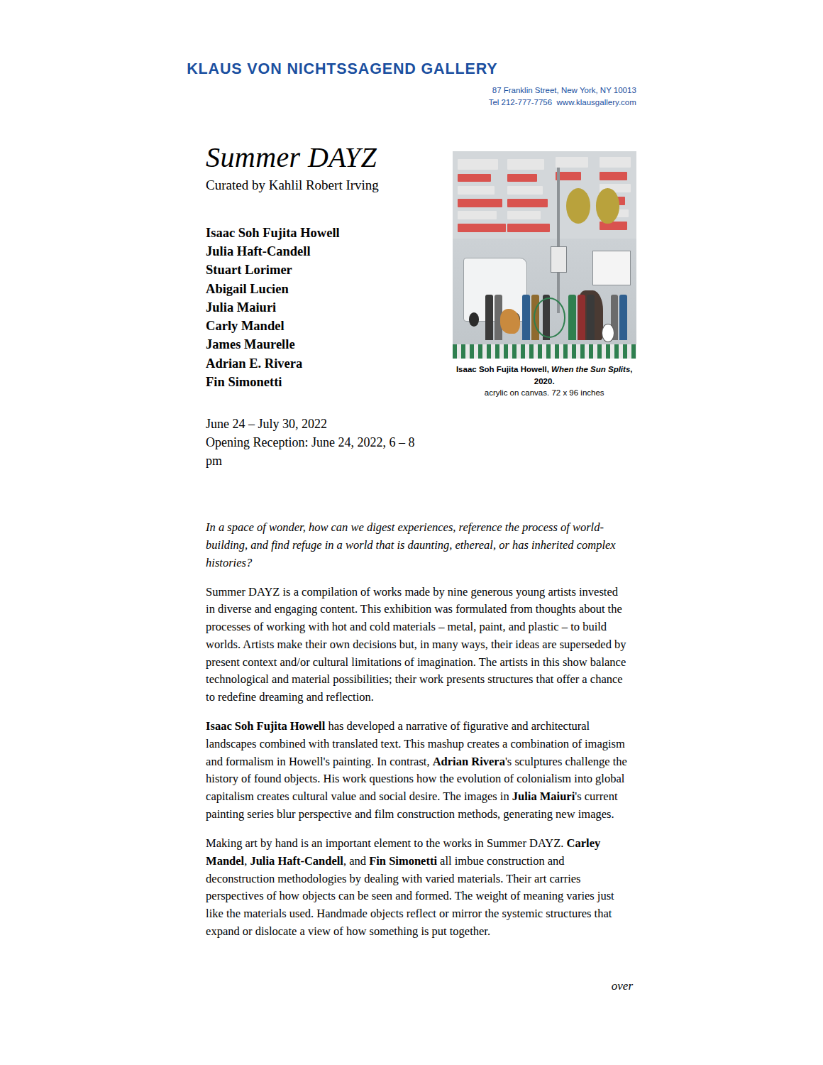KLAUS VON NICHTSSAGEND GALLERY
87 Franklin Street, New York, NY 10013
Tel 212-777-7756 www.klausgallery.com
Summer DAYZ
Curated by Kahlil Robert Irving
Isaac Soh Fujita Howell
Julia Haft-Candell
Stuart Lorimer
Abigail Lucien
Julia Maiuri
Carly Mandel
James Maurelle
Adrian E. Rivera
Fin Simonetti
June 24 – July 30, 2022
Opening Reception: June 24, 2022, 6 – 8 pm
Isaac Soh Fujita Howell, When the Sun Splits, 2020. acrylic on canvas. 72 x 96 inches
In a space of wonder, how can we digest experiences, reference the process of world-building, and find refuge in a world that is daunting, ethereal, or has inherited complex histories?
Summer DAYZ is a compilation of works made by nine generous young artists invested in diverse and engaging content. This exhibition was formulated from thoughts about the processes of working with hot and cold materials – metal, paint, and plastic – to build worlds. Artists make their own decisions but, in many ways, their ideas are superseded by present context and/or cultural limitations of imagination. The artists in this show balance technological and material possibilities; their work presents structures that offer a chance to redefine dreaming and reflection.
Isaac Soh Fujita Howell has developed a narrative of figurative and architectural landscapes combined with translated text. This mashup creates a combination of imagism and formalism in Howell's painting. In contrast, Adrian Rivera's sculptures challenge the history of found objects. His work questions how the evolution of colonialism into global capitalism creates cultural value and social desire. The images in Julia Maiuri's current painting series blur perspective and film construction methods, generating new images.
Making art by hand is an important element to the works in Summer DAYZ. Carley Mandel, Julia Haft-Candell, and Fin Simonetti all imbue construction and deconstruction methodologies by dealing with varied materials. Their art carries perspectives of how objects can be seen and formed. The weight of meaning varies just like the materials used. Handmade objects reflect or mirror the systemic structures that expand or dislocate a view of how something is put together.
over